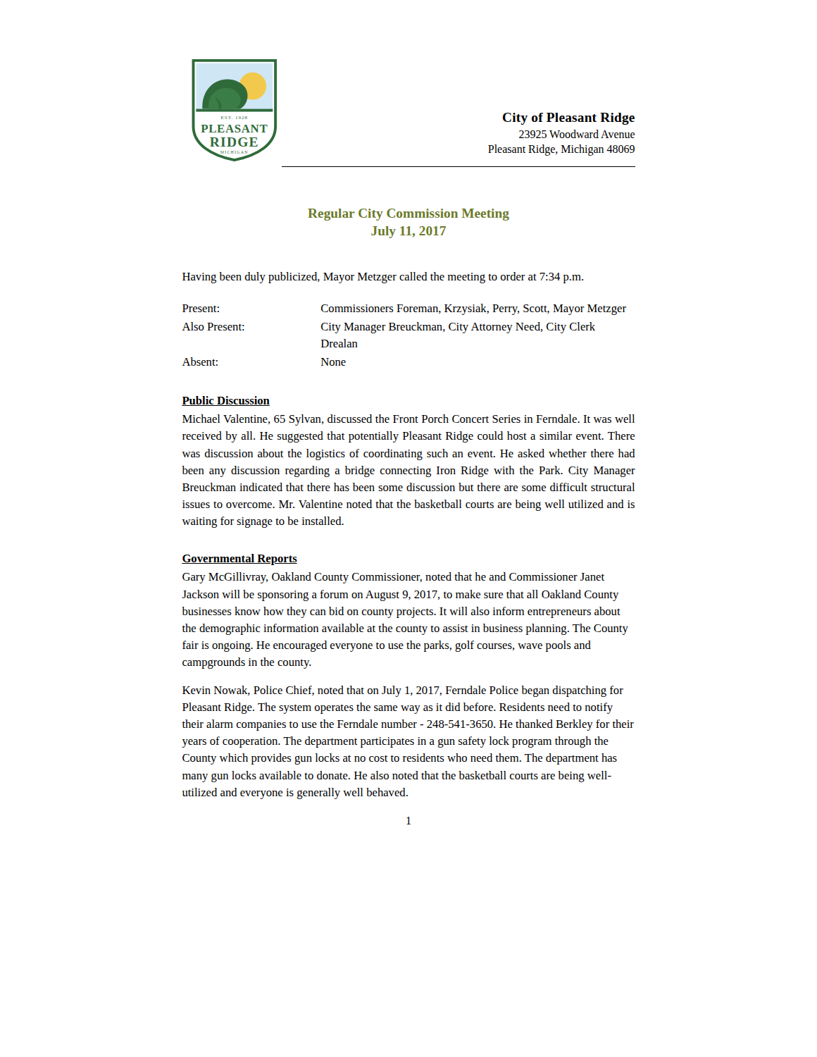EST. 1928 PLEASANT RIDGE MICHIGAN
City of Pleasant Ridge
23925 Woodward Avenue
Pleasant Ridge, Michigan 48069
Regular City Commission Meeting July 11, 2017
Having been duly publicized, Mayor Metzger called the meeting to order at 7:34 p.m.
| Present: | Commissioners Foreman, Krzysiak, Perry, Scott, Mayor Metzger |
| Also Present: | City Manager Breuckman, City Attorney Need, City Clerk Drealan |
| Absent: | None |
Public Discussion
Michael Valentine, 65 Sylvan, discussed the Front Porch Concert Series in Ferndale. It was well received by all. He suggested that potentially Pleasant Ridge could host a similar event. There was discussion about the logistics of coordinating such an event. He asked whether there had been any discussion regarding a bridge connecting Iron Ridge with the Park. City Manager Breuckman indicated that there has been some discussion but there are some difficult structural issues to overcome. Mr. Valentine noted that the basketball courts are being well utilized and is waiting for signage to be installed.
Governmental Reports
Gary McGillivray, Oakland County Commissioner, noted that he and Commissioner Janet Jackson will be sponsoring a forum on August 9, 2017, to make sure that all Oakland County businesses know how they can bid on county projects. It will also inform entrepreneurs about the demographic information available at the county to assist in business planning. The County fair is ongoing. He encouraged everyone to use the parks, golf courses, wave pools and campgrounds in the county.
Kevin Nowak, Police Chief, noted that on July 1, 2017, Ferndale Police began dispatching for Pleasant Ridge. The system operates the same way as it did before. Residents need to notify their alarm companies to use the Ferndale number - 248-541-3650. He thanked Berkley for their years of cooperation. The department participates in a gun safety lock program through the County which provides gun locks at no cost to residents who need them. The department has many gun locks available to donate. He also noted that the basketball courts are being well-utilized and everyone is generally well behaved.
1